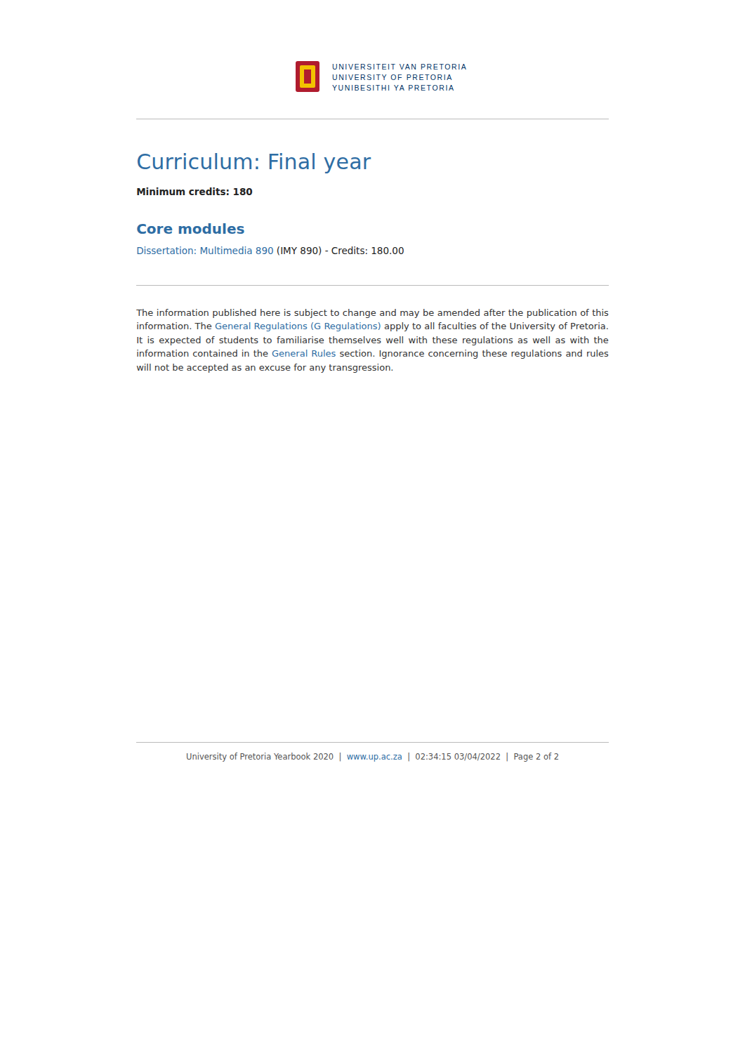Curriculum: Final year
Minimum credits: 180
Core modules
Dissertation: Multimedia 890 (IMY 890) - Credits: 180.00
The information published here is subject to change and may be amended after the publication of this information. The General Regulations (G Regulations) apply to all faculties of the University of Pretoria. It is expected of students to familiarise themselves well with these regulations as well as with the information contained in the General Rules section. Ignorance concerning these regulations and rules will not be accepted as an excuse for any transgression.
University of Pretoria Yearbook 2020 | www.up.ac.za | 02:34:15 03/04/2022 | Page 2 of 2